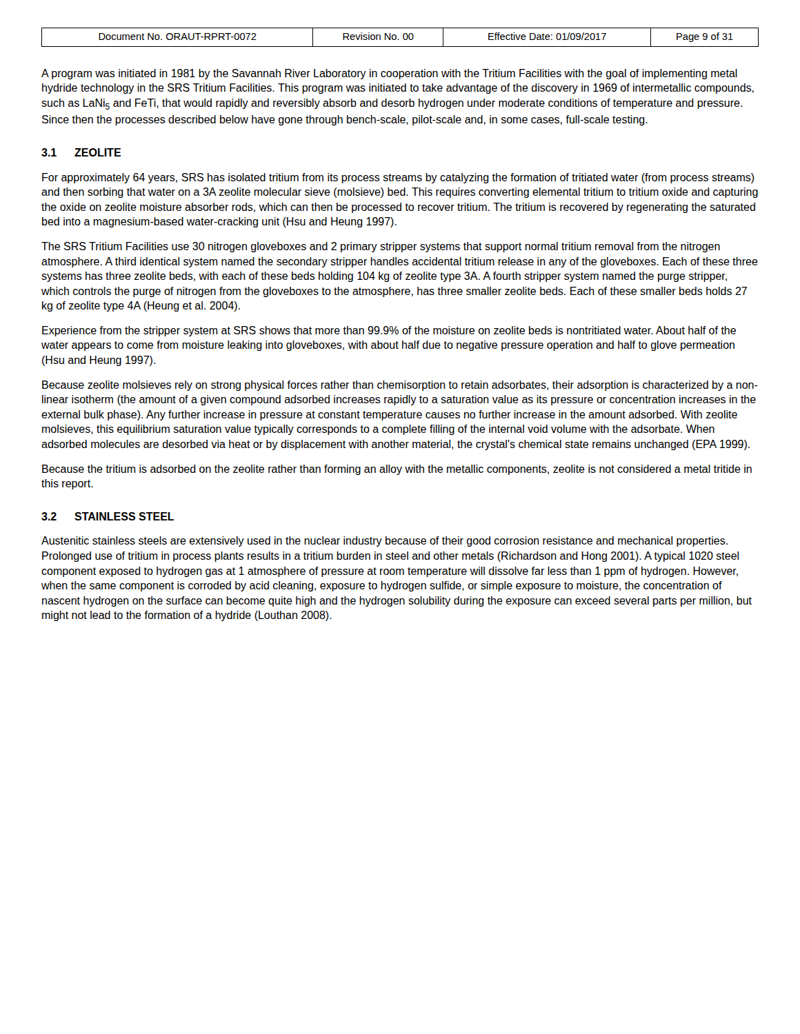| Document No. ORAUT-RPRT-0072 | Revision No. 00 | Effective Date: 01/09/2017 | Page 9 of 31 |
A program was initiated in 1981 by the Savannah River Laboratory in cooperation with the Tritium Facilities with the goal of implementing metal hydride technology in the SRS Tritium Facilities. This program was initiated to take advantage of the discovery in 1969 of intermetallic compounds, such as LaNi5 and FeTi, that would rapidly and reversibly absorb and desorb hydrogen under moderate conditions of temperature and pressure. Since then the processes described below have gone through bench-scale, pilot-scale and, in some cases, full-scale testing.
3.1 ZEOLITE
For approximately 64 years, SRS has isolated tritium from its process streams by catalyzing the formation of tritiated water (from process streams) and then sorbing that water on a 3A zeolite molecular sieve (molsieve) bed. This requires converting elemental tritium to tritium oxide and capturing the oxide on zeolite moisture absorber rods, which can then be processed to recover tritium. The tritium is recovered by regenerating the saturated bed into a magnesium-based water-cracking unit (Hsu and Heung 1997).
The SRS Tritium Facilities use 30 nitrogen gloveboxes and 2 primary stripper systems that support normal tritium removal from the nitrogen atmosphere. A third identical system named the secondary stripper handles accidental tritium release in any of the gloveboxes. Each of these three systems has three zeolite beds, with each of these beds holding 104 kg of zeolite type 3A. A fourth stripper system named the purge stripper, which controls the purge of nitrogen from the gloveboxes to the atmosphere, has three smaller zeolite beds. Each of these smaller beds holds 27 kg of zeolite type 4A (Heung et al. 2004).
Experience from the stripper system at SRS shows that more than 99.9% of the moisture on zeolite beds is nontritiated water. About half of the water appears to come from moisture leaking into gloveboxes, with about half due to negative pressure operation and half to glove permeation (Hsu and Heung 1997).
Because zeolite molsieves rely on strong physical forces rather than chemisorption to retain adsorbates, their adsorption is characterized by a non-linear isotherm (the amount of a given compound adsorbed increases rapidly to a saturation value as its pressure or concentration increases in the external bulk phase). Any further increase in pressure at constant temperature causes no further increase in the amount adsorbed. With zeolite molsieves, this equilibrium saturation value typically corresponds to a complete filling of the internal void volume with the adsorbate. When adsorbed molecules are desorbed via heat or by displacement with another material, the crystal's chemical state remains unchanged (EPA 1999).
Because the tritium is adsorbed on the zeolite rather than forming an alloy with the metallic components, zeolite is not considered a metal tritide in this report.
3.2 STAINLESS STEEL
Austenitic stainless steels are extensively used in the nuclear industry because of their good corrosion resistance and mechanical properties. Prolonged use of tritium in process plants results in a tritium burden in steel and other metals (Richardson and Hong 2001). A typical 1020 steel component exposed to hydrogen gas at 1 atmosphere of pressure at room temperature will dissolve far less than 1 ppm of hydrogen. However, when the same component is corroded by acid cleaning, exposure to hydrogen sulfide, or simple exposure to moisture, the concentration of nascent hydrogen on the surface can become quite high and the hydrogen solubility during the exposure can exceed several parts per million, but might not lead to the formation of a hydride (Louthan 2008).